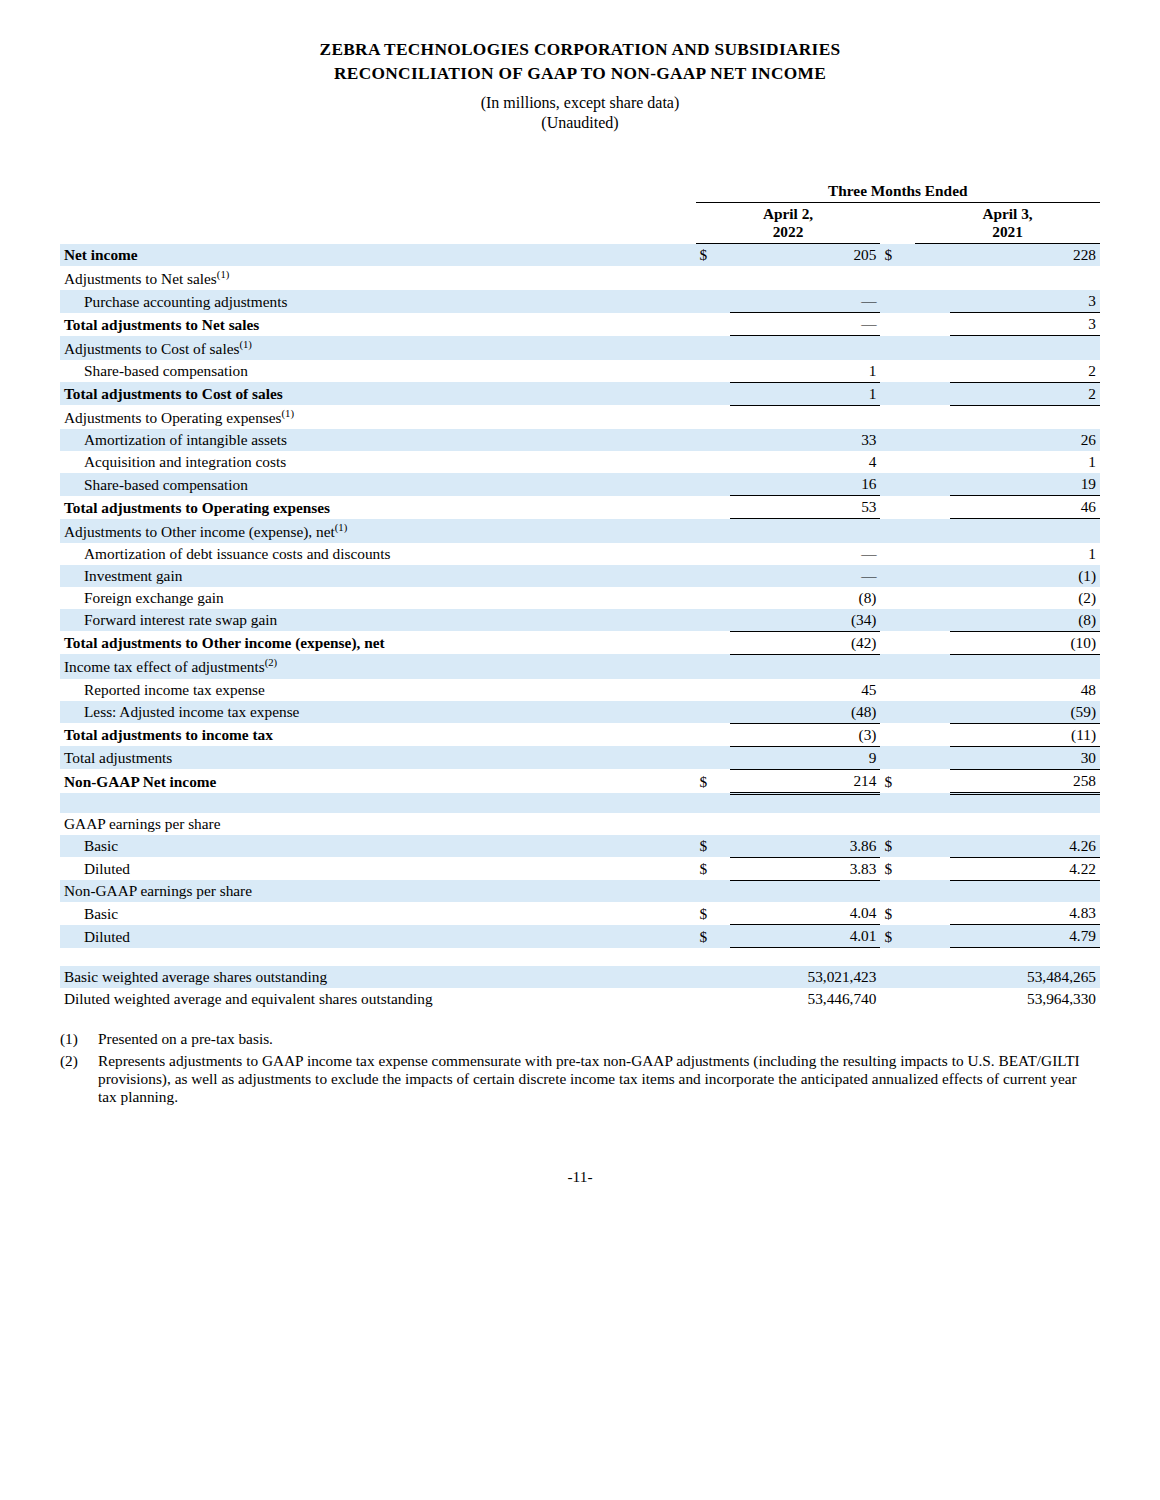ZEBRA TECHNOLOGIES CORPORATION AND SUBSIDIARIES
RECONCILIATION OF GAAP TO NON-GAAP NET INCOME
(In millions, except share data)
(Unaudited)
| | | Three Months Ended |
| | | April 2, 2022 | | April 3, 2021 |
| Net income | | $ | 205 | $ | | 228 |
| Adjustments to Net sales (1) | | | | | | |
| Purchase accounting adjustments | | | — | | | 3 |
| Total adjustments to Net sales | | | — | | | 3 |
| Adjustments to Cost of sales (1) | | | | | | |
| Share-based compensation | | | 1 | | | 2 |
| Total adjustments to Cost of sales | | | 1 | | | 2 |
| Adjustments to Operating expenses (1) | | | | | | |
| Amortization of intangible assets | | | 33 | | | 26 |
| Acquisition and integration costs | | | 4 | | | 1 |
| Share-based compensation | | | 16 | | | 19 |
| Total adjustments to Operating expenses | | | 53 | | | 46 |
| Adjustments to Other income (expense), net (1) | | | | | | |
| Amortization of debt issuance costs and discounts | | | — | | | 1 |
| Investment gain | | | — | | | (1) |
| Foreign exchange gain | | | (8) | | | (2) |
| Forward interest rate swap gain | | | (34) | | | (8) |
| Total adjustments to Other income (expense), net | | | (42) | | | (10) |
| Income tax effect of adjustments (2) | | | | | | |
| Reported income tax expense | | | 45 | | | 48 |
| Less: Adjusted income tax expense | | | (48) | | | (59) |
| Total adjustments to income tax | | | (3) | | | (11) |
| Total adjustments | | | 9 | | | 30 |
| Non-GAAP Net income | | $ | 214 | $ | | 258 |
| GAAP earnings per share | | | | | | |
| Basic | | $ | 3.86 | $ | | 4.26 |
| Diluted | | $ | 3.83 | $ | | 4.22 |
| Non-GAAP earnings per share | | | | | | |
| Basic | | $ | 4.04 | $ | | 4.83 |
| Diluted | | $ | 4.01 | $ | | 4.79 |
| Basic weighted average shares outstanding | | | 53,021,423 | | | 53,484,265 |
| Diluted weighted average and equivalent shares outstanding | | | 53,446,740 | | | 53,964,330 |
| (1) | Presented on a pre-tax basis. |
| (2) | Represents adjustments to GAAP income tax expense commensurate with pre-tax non-GAAP adjustments (including the resulting impacts to U.S. BEAT/GILTI provisions), as well as adjustments to exclude the impacts of certain discrete income tax items and incorporate the anticipated annualized effects of current year tax planning. |
-11-